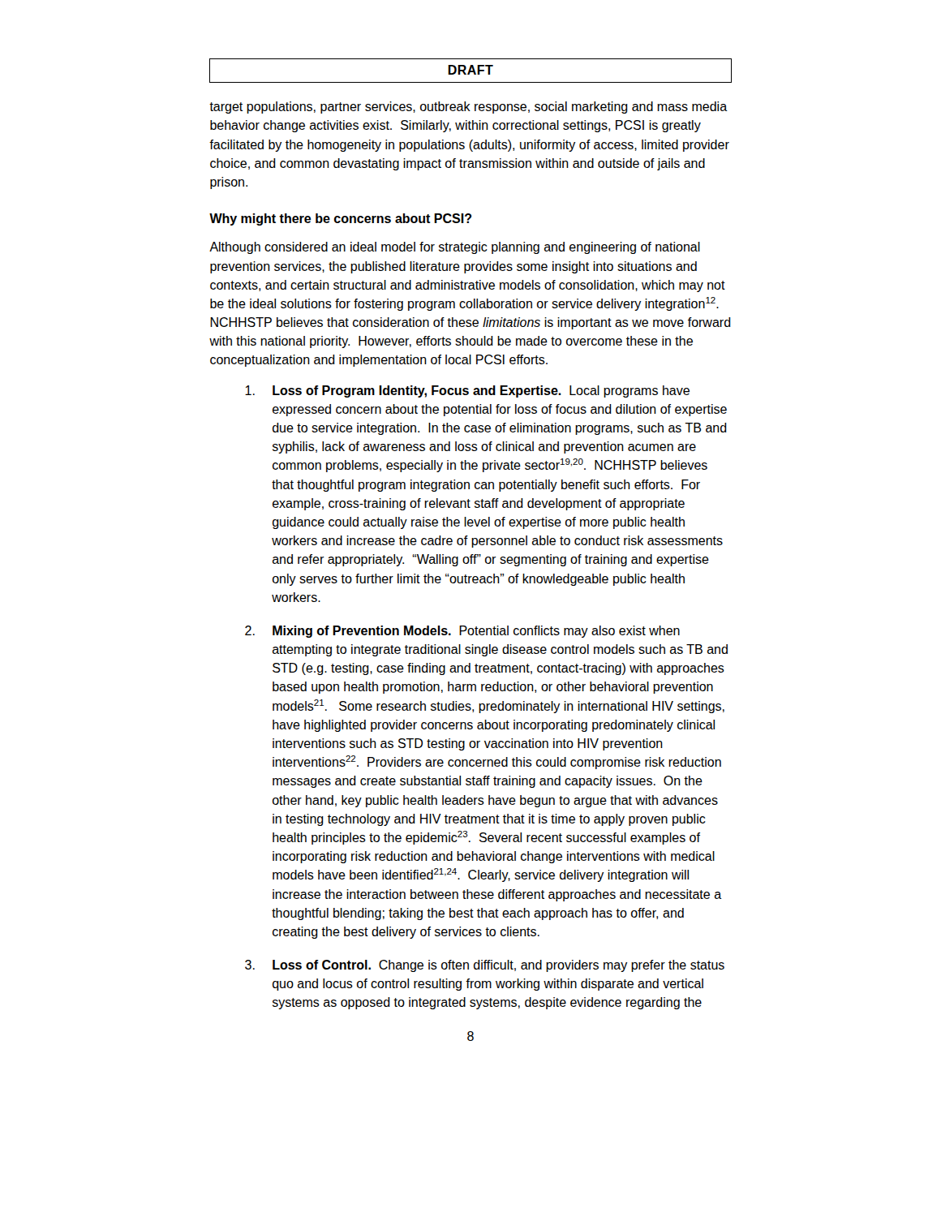DRAFT
target populations, partner services, outbreak response, social marketing and mass media behavior change activities exist. Similarly, within correctional settings, PCSI is greatly facilitated by the homogeneity in populations (adults), uniformity of access, limited provider choice, and common devastating impact of transmission within and outside of jails and prison.
Why might there be concerns about PCSI?
Although considered an ideal model for strategic planning and engineering of national prevention services, the published literature provides some insight into situations and contexts, and certain structural and administrative models of consolidation, which may not be the ideal solutions for fostering program collaboration or service delivery integration12. NCHHSTP believes that consideration of these limitations is important as we move forward with this national priority. However, efforts should be made to overcome these in the conceptualization and implementation of local PCSI efforts.
Loss of Program Identity, Focus and Expertise. Local programs have expressed concern about the potential for loss of focus and dilution of expertise due to service integration. In the case of elimination programs, such as TB and syphilis, lack of awareness and loss of clinical and prevention acumen are common problems, especially in the private sector19,20. NCHHSTP believes that thoughtful program integration can potentially benefit such efforts. For example, cross-training of relevant staff and development of appropriate guidance could actually raise the level of expertise of more public health workers and increase the cadre of personnel able to conduct risk assessments and refer appropriately. “Walling off” or segmenting of training and expertise only serves to further limit the “outreach” of knowledgeable public health workers.
Mixing of Prevention Models. Potential conflicts may also exist when attempting to integrate traditional single disease control models such as TB and STD (e.g. testing, case finding and treatment, contact-tracing) with approaches based upon health promotion, harm reduction, or other behavioral prevention models21. Some research studies, predominately in international HIV settings, have highlighted provider concerns about incorporating predominately clinical interventions such as STD testing or vaccination into HIV prevention interventions22. Providers are concerned this could compromise risk reduction messages and create substantial staff training and capacity issues. On the other hand, key public health leaders have begun to argue that with advances in testing technology and HIV treatment that it is time to apply proven public health principles to the epidemic23. Several recent successful examples of incorporating risk reduction and behavioral change interventions with medical models have been identified21,24. Clearly, service delivery integration will increase the interaction between these different approaches and necessitate a thoughtful blending; taking the best that each approach has to offer, and creating the best delivery of services to clients.
Loss of Control. Change is often difficult, and providers may prefer the status quo and locus of control resulting from working within disparate and vertical systems as opposed to integrated systems, despite evidence regarding the
8